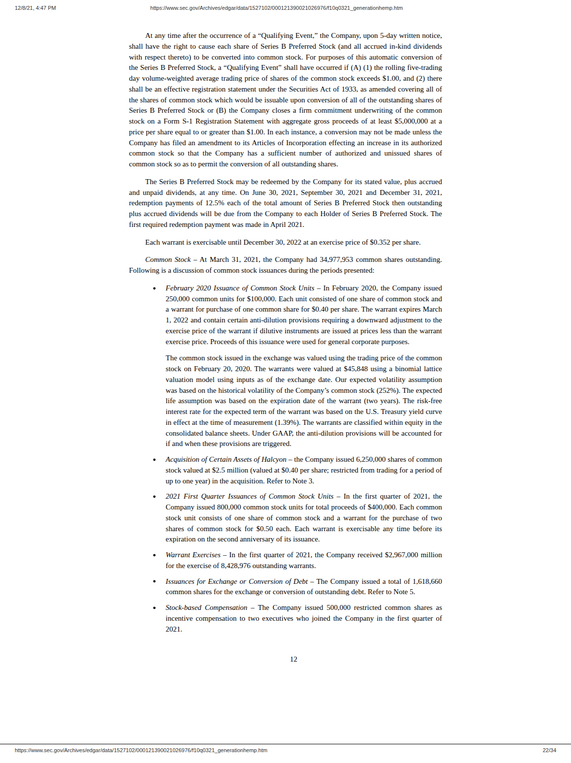12/8/21, 4:47 PM
https://www.sec.gov/Archives/edgar/data/1527102/000121390021026976/f10q0321_generationhemp.htm
At any time after the occurrence of a “Qualifying Event,” the Company, upon 5-day written notice, shall have the right to cause each share of Series B Preferred Stock (and all accrued in-kind dividends with respect thereto) to be converted into common stock. For purposes of this automatic conversion of the Series B Preferred Stock, a “Qualifying Event” shall have occurred if (A) (1) the rolling five-trading day volume-weighted average trading price of shares of the common stock exceeds $1.00, and (2) there shall be an effective registration statement under the Securities Act of 1933, as amended covering all of the shares of common stock which would be issuable upon conversion of all of the outstanding shares of Series B Preferred Stock or (B) the Company closes a firm commitment underwriting of the common stock on a Form S-1 Registration Statement with aggregate gross proceeds of at least $5,000,000 at a price per share equal to or greater than $1.00. In each instance, a conversion may not be made unless the Company has filed an amendment to its Articles of Incorporation effecting an increase in its authorized common stock so that the Company has a sufficient number of authorized and unissued shares of common stock so as to permit the conversion of all outstanding shares.
The Series B Preferred Stock may be redeemed by the Company for its stated value, plus accrued and unpaid dividends, at any time. On June 30, 2021, September 30, 2021 and December 31, 2021, redemption payments of 12.5% each of the total amount of Series B Preferred Stock then outstanding plus accrued dividends will be due from the Company to each Holder of Series B Preferred Stock. The first required redemption payment was made in April 2021.
Each warrant is exercisable until December 30, 2022 at an exercise price of $0.352 per share.
Common Stock – At March 31, 2021, the Company had 34,977,953 common shares outstanding. Following is a discussion of common stock issuances during the periods presented:
February 2020 Issuance of Common Stock Units – In February 2020, the Company issued 250,000 common units for $100,000. Each unit consisted of one share of common stock and a warrant for purchase of one common share for $0.40 per share. The warrant expires March 1, 2022 and contain certain anti-dilution provisions requiring a downward adjustment to the exercise price of the warrant if dilutive instruments are issued at prices less than the warrant exercise price. Proceeds of this issuance were used for general corporate purposes.
The common stock issued in the exchange was valued using the trading price of the common stock on February 20, 2020. The warrants were valued at $45,848 using a binomial lattice valuation model using inputs as of the exchange date. Our expected volatility assumption was based on the historical volatility of the Company’s common stock (252%). The expected life assumption was based on the expiration date of the warrant (two years). The risk-free interest rate for the expected term of the warrant was based on the U.S. Treasury yield curve in effect at the time of measurement (1.39%). The warrants are classified within equity in the consolidated balance sheets. Under GAAP, the anti-dilution provisions will be accounted for if and when these provisions are triggered.
Acquisition of Certain Assets of Halcyon – the Company issued 6,250,000 shares of common stock valued at $2.5 million (valued at $0.40 per share; restricted from trading for a period of up to one year) in the acquisition. Refer to Note 3.
2021 First Quarter Issuances of Common Stock Units – In the first quarter of 2021, the Company issued 800,000 common stock units for total proceeds of $400,000. Each common stock unit consists of one share of common stock and a warrant for the purchase of two shares of common stock for $0.50 each. Each warrant is exercisable any time before its expiration on the second anniversary of its issuance.
Warrant Exercises – In the first quarter of 2021, the Company received $2,967,000 million for the exercise of 8,428,976 outstanding warrants.
Issuances for Exchange or Conversion of Debt – The Company issued a total of 1,618,660 common shares for the exchange or conversion of outstanding debt. Refer to Note 5.
Stock-based Compensation – The Company issued 500,000 restricted common shares as incentive compensation to two executives who joined the Company in the first quarter of 2021.
12
https://www.sec.gov/Archives/edgar/data/1527102/000121390021026976/f10q0321_generationhemp.htm
22/34